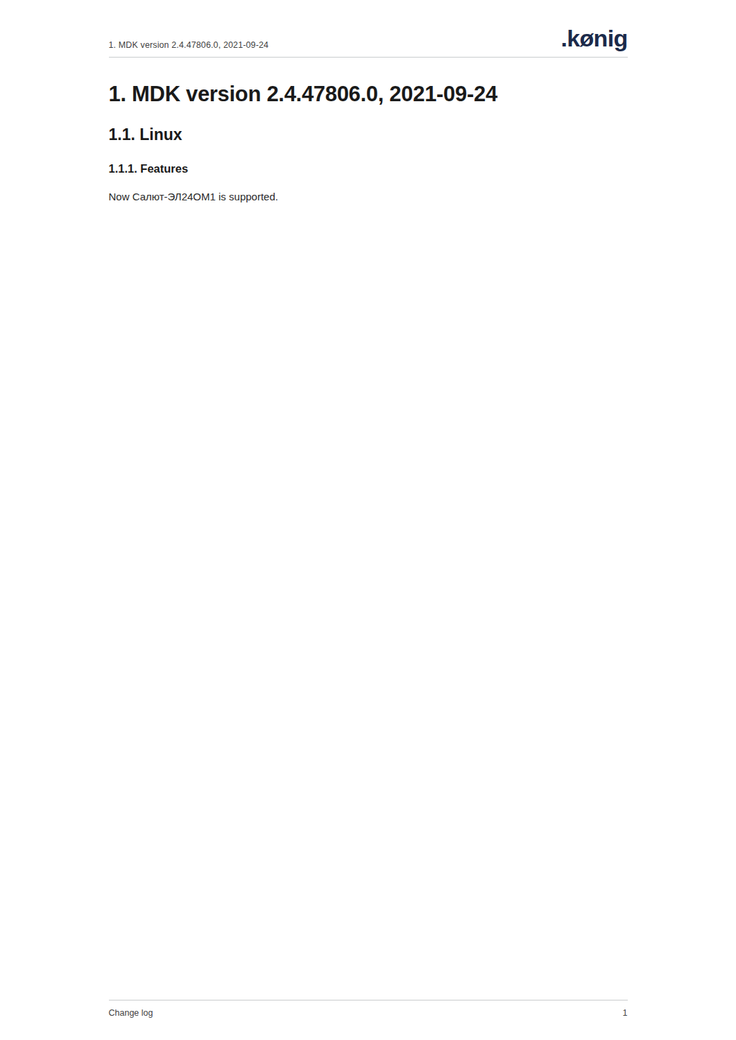1. MDK version 2.4.47806.0, 2021-09-24
. kønig
1. MDK version 2.4.47806.0, 2021-09-24
1.1. Linux
1.1.1. Features
Now Салют-ЭЛ24ОМ1 is supported.
Change log 1